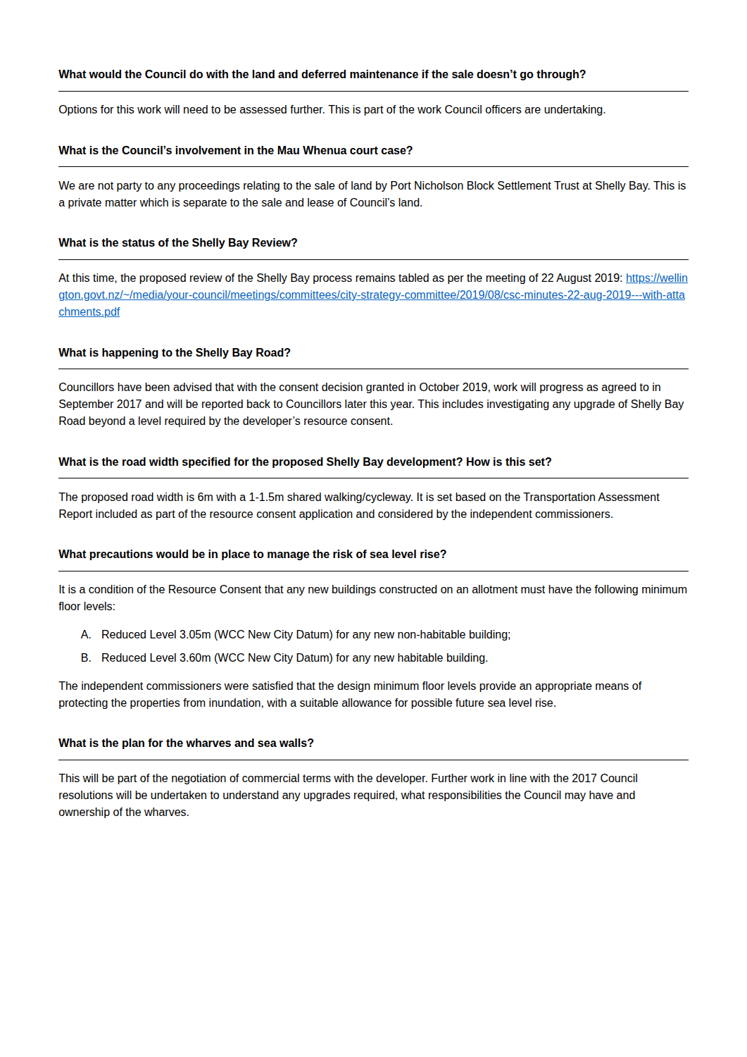What would the Council do with the land and deferred maintenance if the sale doesn’t go through?
Options for this work will need to be assessed further. This is part of the work Council officers are undertaking.
What is the Council’s involvement in the Mau Whenua court case?
We are not party to any proceedings relating to the sale of land by Port Nicholson Block Settlement Trust at Shelly Bay. This is a private matter which is separate to the sale and lease of Council’s land.
What is the status of the Shelly Bay Review?
At this time, the proposed review of the Shelly Bay process remains tabled as per the meeting of 22 August 2019: https://wellington.govt.nz/~/media/your-council/meetings/committees/city-strategy-committee/2019/08/csc-minutes-22-aug-2019---with-attachments.pdf
What is happening to the Shelly Bay Road?
Councillors have been advised that with the consent decision granted in October 2019, work will progress as agreed to in September 2017 and will be reported back to Councillors later this year. This includes investigating any upgrade of Shelly Bay Road beyond a level required by the developer’s resource consent.
What is the road width specified for the proposed Shelly Bay development? How is this set?
The proposed road width is 6m with a 1-1.5m shared walking/cycleway. It is set based on the Transportation Assessment Report included as part of the resource consent application and considered by the independent commissioners.
What precautions would be in place to manage the risk of sea level rise?
It is a condition of the Resource Consent that any new buildings constructed on an allotment must have the following minimum floor levels:
Reduced Level 3.05m (WCC New City Datum) for any new non-habitable building;
Reduced Level 3.60m (WCC New City Datum) for any new habitable building.
The independent commissioners were satisfied that the design minimum floor levels provide an appropriate means of protecting the properties from inundation, with a suitable allowance for possible future sea level rise.
What is the plan for the wharves and sea walls?
This will be part of the negotiation of commercial terms with the developer. Further work in line with the 2017 Council resolutions will be undertaken to understand any upgrades required, what responsibilities the Council may have and ownership of the wharves.